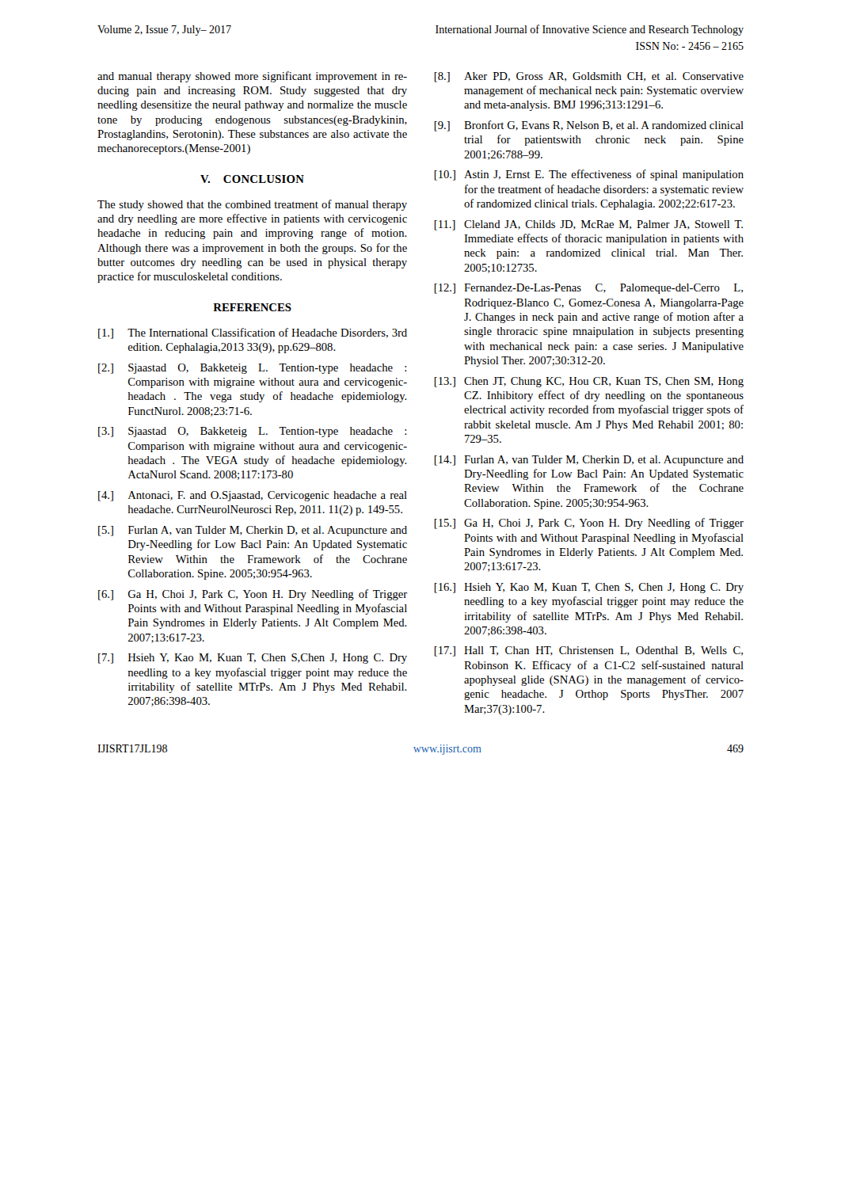Volume 2, Issue 7, July– 2017
International Journal of Innovative Science and Research Technology
ISSN No: - 2456 – 2165
and manual therapy showed more significant improvement in reducing pain and increasing ROM. Study suggested that dry needling desensitize the neural pathway and normalize the muscle tone by producing endogenous substances(eg-Bradykinin, Prostaglandins, Serotonin). These substances are also activate the mechanoreceptors.(Mense-2001)
V. Conclusion
The study showed that the combined treatment of manual therapy and dry needling are more effective in patients with cervicogenic headache in reducing pain and improving range of motion. Although there was a improvement in both the groups. So for the butter outcomes dry needling can be used in physical therapy practice for musculoskeletal conditions.
REFERENCES
The International Classification of Headache Disorders, 3rd edition. Cephalagia,2013 33(9), pp.629–808.
Sjaastad O, Bakketeig L. Tention-type headache : Comparison with migraine without aura and cervicogenicheadach . The vega study of headache epidemiology. FunctNurol. 2008;23:71-6.
Sjaastad O, Bakketeig L. Tention-type headache : Comparison with migraine without aura and cervicogenicheadach . The VEGA study of headache epidemiology. ActaNurol Scand. 2008;117:173-80
Antonaci, F. and O.Sjaastad, Cervicogenic headache a real headache. CurrNeurolNeurosci Rep, 2011. 11(2) p. 149-55.
Furlan A, van Tulder M, Cherkin D, et al. Acupuncture and Dry-Needling for Low Bacl Pain: An Updated Systematic Review Within the Framework of the Cochrane Collaboration. Spine. 2005;30:954-963.
Ga H, Choi J, Park C, Yoon H. Dry Needling of Trigger Points with and Without Paraspinal Needling in Myofascial Pain Syndromes in Elderly Patients. J Alt Complem Med. 2007;13:617-23.
Hsieh Y, Kao M, Kuan T, Chen S,Chen J, Hong C. Dry needling to a key myofascial trigger point may reduce the irritability of satellite MTrPs. Am J Phys Med Rehabil. 2007;86:398-403.
Aker PD, Gross AR, Goldsmith CH, et al. Conservative management of mechanical neck pain: Systematic overview and meta-analysis. BMJ 1996;313:1291–6.
Bronfort G, Evans R, Nelson B, et al. A randomized clinical trial for patientswith chronic neck pain. Spine 2001;26:788–99.
Astin J, Ernst E. The effectiveness of spinal manipulation for the treatment of headache disorders: a systematic review of randomized clinical trials. Cephalagia. 2002;22:617-23.
Cleland JA, Childs JD, McRae M, Palmer JA, Stowell T. Immediate effects of thoracic manipulation in patients with neck pain: a randomized clinical trial. Man Ther. 2005;10:12735.
Fernandez-De-Las-Penas C, Palomeque-del-Cerro L, Rodriquez-Blanco C, Gomez-Conesa A, Miangolarra-Page J. Changes in neck pain and active range of motion after a single throracic spine mnaipulation in subjects presenting with mechanical neck pain: a case series. J Manipulative Physiol Ther. 2007;30:312-20.
Chen JT, Chung KC, Hou CR, Kuan TS, Chen SM, Hong CZ. Inhibitory effect of dry needling on the spontaneous electrical activity recorded from myofascial trigger spots of rabbit skeletal muscle. Am J Phys Med Rehabil 2001; 80: 729–35.
Furlan A, van Tulder M, Cherkin D, et al. Acupuncture and Dry-Needling for Low Bacl Pain: An Updated Systematic Review Within the Framework of the Cochrane Collaboration. Spine. 2005;30:954-963.
Ga H, Choi J, Park C, Yoon H. Dry Needling of Trigger Points with and Without Paraspinal Needling in Myofascial Pain Syndromes in Elderly Patients. J Alt Complem Med. 2007;13:617-23.
Hsieh Y, Kao M, Kuan T, Chen S, Chen J, Hong C. Dry needling to a key myofascial trigger point may reduce the irritability of satellite MTrPs. Am J Phys Med Rehabil. 2007;86:398-403.
Hall T, Chan HT, Christensen L, Odenthal B, Wells C, Robinson K. Efficacy of a C1-C2 self-sustained natural apophyseal glide (SNAG) in the management of cervicogenic headache. J Orthop Sports PhysTher. 2007 Mar;37(3):100-7.
IJISRT17JL198
www.ijisrt.com
469